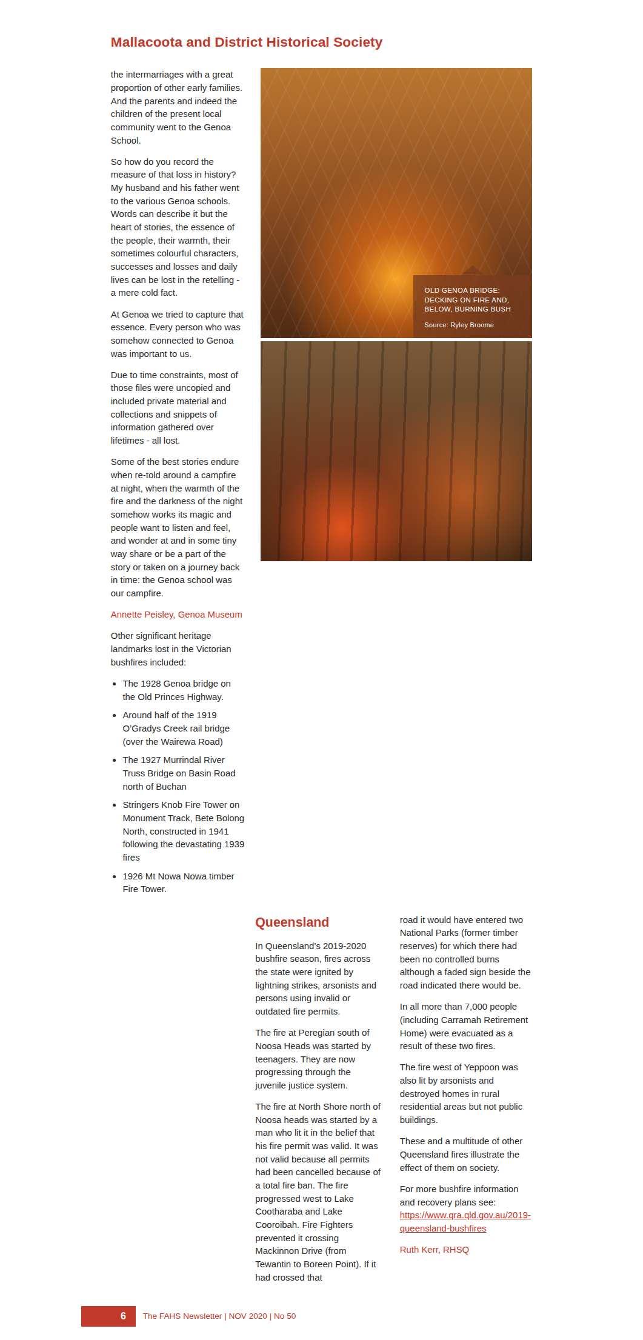Mallacoota and District Historical Society
the intermarriages with a great proportion of other early families. And the parents and indeed the children of the present local community went to the Genoa School.
So how do you record the measure of that loss in history? My husband and his father went to the various Genoa schools. Words can describe it but the heart of stories, the essence of the people, their warmth, their sometimes colourful characters, successes and losses and daily lives can be lost in the retelling - a mere cold fact.
At Genoa we tried to capture that essence. Every person who was somehow connected to Genoa was important to us.
Due to time constraints, most of those files were uncopied and included private material and collections and snippets of information gathered over lifetimes - all lost.
Some of the best stories endure when re-told around a campfire at night, when the warmth of the fire and the darkness of the night somehow works its magic and people want to listen and feel, and wonder at and in some tiny way share or be a part of the story or taken on a journey back in time: the Genoa school was our campfire.
Annette Peisley, Genoa Museum
Other significant heritage landmarks lost in the Victorian bushfires included:
The 1928 Genoa bridge on the Old Princes Highway.
Around half of the 1919 O’Gradys Creek rail bridge (over the Wairewa Road)
The 1927 Murrindal River Truss Bridge on Basin Road north of Buchan
Stringers Knob Fire Tower on Monument Track, Bete Bolong North, constructed in 1941 following the devastating 1939 fires
1926 Mt Nowa Nowa timber Fire Tower.
OLD GENOA BRIDGE: DECKING ON FIRE AND, BELOW, BURNING BUSH
Source: Ryley Broome
Queensland
In Queensland’s 2019-2020 bushfire season, fires across the state were ignited by lightning strikes, arsonists and persons using invalid or outdated fire permits.
The fire at Peregian south of Noosa Heads was started by teenagers. They are now progressing through the juvenile justice system.
The fire at North Shore north of Noosa heads was started by a man who lit it in the belief that his fire permit was valid. It was not valid because all permits had been cancelled because of a total fire ban. The fire progressed west to Lake Cootharaba and Lake Cooroibah. Fire Fighters prevented it crossing Mackinnon Drive (from Tewantin to Boreen Point). If it had crossed that
road it would have entered two National Parks (former timber reserves) for which there had been no controlled burns although a faded sign beside the road indicated there would be.
In all more than 7,000 people (including Carramah Retirement Home) were evacuated as a result of these two fires.
The fire west of Yeppoon was also lit by arsonists and destroyed homes in rural residential areas but not public buildings.
These and a multitude of other Queensland fires illustrate the effect of them on society.
For more bushfire information and recovery plans see: https://www.qra.qld.gov.au/2019-queensland-bushfires
Ruth Kerr, RHSQ
6
The FAHS Newsletter | NOV 2020 | No 50